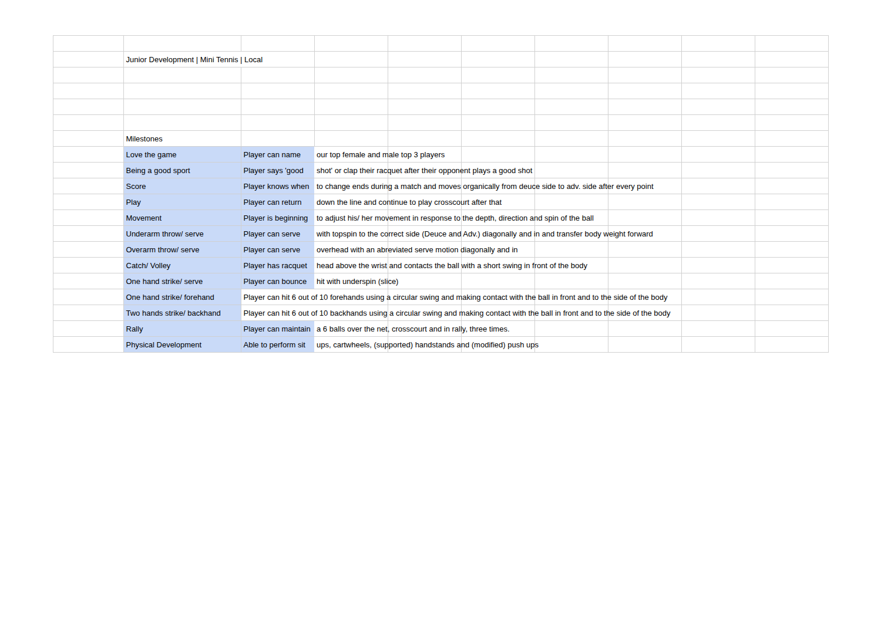| | Junior Development / Mini Tennis / Local | | | | | | | | |
| | Milestones | | | | | | | | |
| | Love the game | Player can name | our top female and male top 3 players | | | | | | |
| | Being a good sport | Player says 'good | shot' or clap their racquet after their opponent plays a good shot | | | | | | |
| | Score | Player knows when | to change ends during a match and moves organically from deuce side to adv. side after every point | | | | | | |
| | Play | Player can return | down the line and continue to play crosscourt after that | | | | | | |
| | Movement | Player is beginning | to adjust his/ her movement in response to the depth, direction and spin of the ball | | | | | | |
| | Underarm throw/ serve | Player can serve | with topspin to the correct side (Deuce and Adv.) diagonally and in and transfer body weight forward | | | | | | |
| | Overarm throw/ serve | Player can serve | overhead with an abreviated serve motion diagonally and in | | | | | | |
| | Catch/ Volley | Player has racquet | head above the wrist and contacts the ball with a short swing in front of the body | | | | | | |
| | One hand strike/ serve | Player can bounce | hit with underspin (slice) | | | | | | |
| | One hand strike/ forehand | Player can hit 6 out of 10 forehands using a circular swing and making contact with the ball in front and to the side of the body | | | | | | | |
| | Two hands strike/ backhand | Player can hit 6 out of 10 backhands using a circular swing and making contact with the ball in front and to the side of the body | | | | | | | |
| | Rally | Player can maintain | a 6 balls over the net, crosscourt and in rally, three times. | | | | | | |
| | Physical Development | Able to perform sit | ups, cartwheels, (supported) handstands and (modified) push ups | | | | | | |